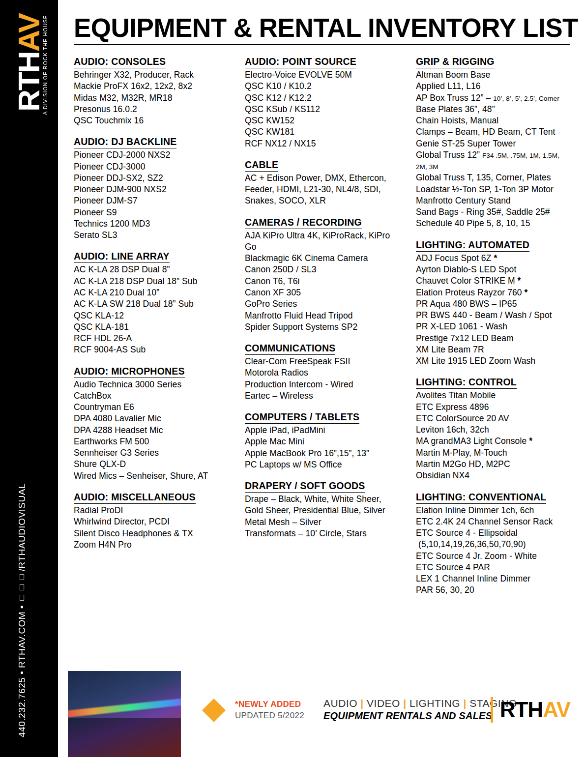RTHAV
A DIVISION OF ROCK THE HOUSE
440.232.7625 • RTHAV.COM • /RTHAUDIOVISUAL
EQUIPMENT & RENTAL INVENTORY LIST
Audio: Consoles
Behringer X32, Producer, Rack
Mackie ProFX 16x2, 12x2, 8x2
Midas M32, M32R, MR18
Presonus 16.0.2
QSC Touchmix 16
Audio: DJ Backline
Pioneer CDJ-2000 NXS2
Pioneer CDJ-3000
Pioneer DDJ-SX2, SZ2
Pioneer DJM-900 NXS2
Pioneer DJM-S7
Pioneer S9
Technics 1200 MD3
Serato SL3
Audio: Line Array
AC K-LA 28 DSP Dual 8”
AC K-LA 218 DSP Dual 18” Sub
AC K-LA 210 Dual 10”
AC K-LA SW 218 Dual 18” Sub
QSC KLA-12
QSC KLA-181
RCF HDL 26-A
RCF 9004-AS Sub
Audio: Microphones
Audio Technica 3000 Series
CatchBox
Countryman E6
DPA 4080 Lavalier Mic
DPA 4288 Headset Mic
Earthworks FM 500
Sennheiser G3 Series
Shure QLX-D
Wired Mics – Senheiser, Shure, AT
Audio: Miscellaneous
Radial ProDI
Whirlwind Director, PCDI
Silent Disco Headphones & TX
Zoom H4N Pro
Audio: Point Source
Electro-Voice EVOLVE 50M
QSC K10 / K10.2
QSC K12 / K12.2
QSC KSub / KS112
QSC KW152
QSC KW181
RCF NX12 / NX15
Cable
AC + Edison Power, DMX, Ethercon, Feeder, HDMI, L21-30, NL4/8, SDI, Snakes, SOCO, XLR
Cameras / Recording
AJA KiPro Ultra 4K, KiProRack, KiPro Go
Blackmagic 6K Cinema Camera
Canon 250D / SL3
Canon T6, T6i
Canon XF 305
GoPro Series
Manfrotto Fluid Head Tripod
Spider Support Systems SP2
Communications
Clear-Com FreeSpeak FSII
Motorola Radios
Production Intercom - Wired
Eartec – Wireless
Computers / Tablets
Apple iPad, iPadMini
Apple Mac Mini
Apple MacBook Pro 16”,15”, 13”
PC Laptops w/ MS Office
Drapery / Soft Goods
Drape – Black, White, White Sheer, Gold Sheer, Presidential Blue, Silver
Metal Mesh – Silver
Transformats – 10’ Circle, Stars
Grip & Rigging
Altman Boom Base
Applied L11, L16
AP Box Truss 12” – 10’, 8’, 5’, 2.5’, Corner
Base Plates 36”, 48”
Chain Hoists, Manual
Clamps – Beam, HD Beam, CT Tent
Genie ST-25 Super Tower
Global Truss 12” F34 .5M, .75M, 1M, 1.5M, 2M, 3M
Global Truss T, 135, Corner, Plates
Loadstar ½-Ton SP, 1-Ton 3P Motor
Manfrotto Century Stand
Sand Bags - Ring 35#, Saddle 25#
Schedule 40 Pipe 5, 8, 10, 15
Lighting: Automated
ADJ Focus Spot 6Z *
Ayrton Diablo-S LED Spot
Chauvet Color STRIKE M *
Elation Proteus Rayzor 760 *
PR Aqua 480 BWS – IP65
PR BWS 440 - Beam / Wash / Spot
PR X-LED 1061 - Wash
Prestige 7x12 LED Beam
XM Lite Beam 7R
XM Lite 1915 LED Zoom Wash
Lighting: Control
Avolites Titan Mobile
ETC Express 4896
ETC ColorSource 20 AV
Leviton 16ch, 32ch
MA grandMA3 Light Console *
Martin M-Play, M-Touch
Martin M2Go HD, M2PC
Obsidian NX4
Lighting: Conventional
Elation Inline Dimmer 1ch, 6ch
ETC 2.4K 24 Channel Sensor Rack
ETC Source 4 - Ellipsoidal
(5,10,14,19,26,36,50,70,90)
ETC Source 4 Jr. Zoom - White
ETC Source 4 PAR
LEX 1 Channel Inline Dimmer
PAR 56, 30, 20
*NEWLY ADDED
UPDATED 5/2022
AUDIO | VIDEO | LIGHTING | STAGING
EQUIPMENT RENTALS AND SALES
RTHAV